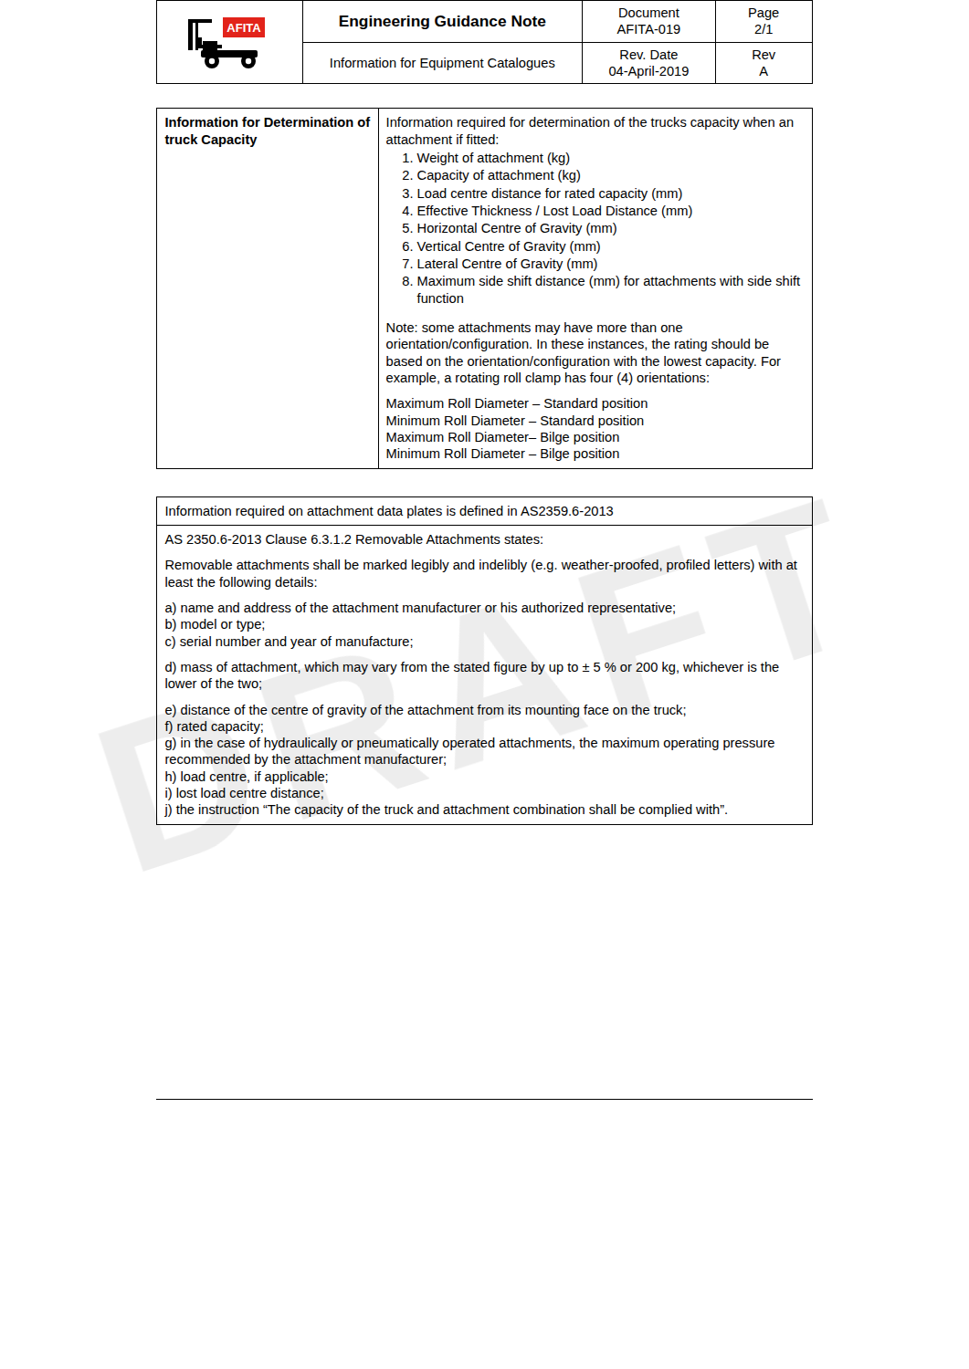DRAFT
| AFITA | Engineering Guidance Note | Document AFITA-019 | Page 2/1 |
| Information for Equipment Catalogues | Rev. Date 04-April-2019 | Rev A |
| Information for Determination of truck Capacity | Information required for determination of the trucks capacity when an attachment if fitted: Weight of attachment (kg) Capacity of attachment (kg) Load centre distance for rated capacity (mm) Effective Thickness / Lost Load Distance (mm) Horizontal Centre of Gravity (mm) Vertical Centre of Gravity (mm) Lateral Centre of Gravity (mm) Maximum side shift distance (mm) for attachments with side shift function Note: some attachments may have more than one orientation/configuration. In these instances, the rating should be based on the orientation/configuration with the lowest capacity. For example, a rotating roll clamp has four (4) orientations: Maximum Roll Diameter – Standard position Minimum Roll Diameter – Standard position Maximum Roll Diameter– Bilge position Minimum Roll Diameter – Bilge position |
| Information required on attachment data plates is defined in AS2359.6-2013 |
| AS 2350.6-2013 Clause 6.3.1.2 Removable Attachments states: Removable attachments shall be marked legibly and indelibly (e.g. weather-proofed, profiled letters) with at least the following details: a) name and address of the attachment manufacturer or his authorized representative; b) model or type; c) serial number and year of manufacture; d) mass of attachment, which may vary from the stated figure by up to ± 5 % or 200 kg, whichever is the lower of the two; e) distance of the centre of gravity of the attachment from its mounting face on the truck; f) rated capacity; g) in the case of hydraulically or pneumatically operated attachments, the maximum operating pressure recommended by the attachment manufacturer; h) load centre, if applicable; i) lost load centre distance; j) the instruction “The capacity of the truck and attachment combination shall be complied with”. |